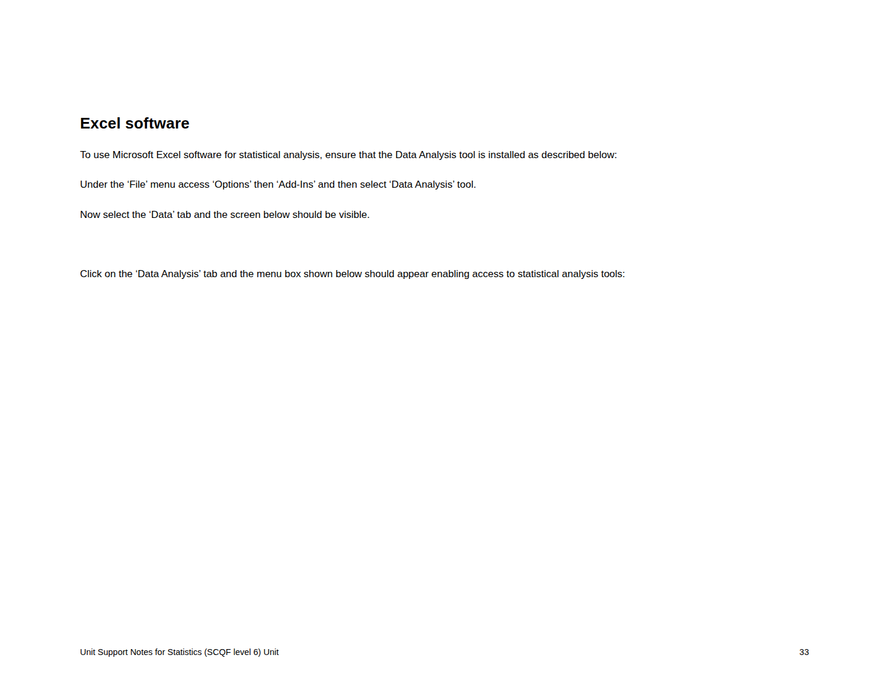Excel software
To use Microsoft Excel software for statistical analysis, ensure that the Data Analysis tool is installed as described below:
Under the ‘File’ menu access ‘Options’ then ‘Add-Ins’ and then select ‘Data Analysis’ tool.
Now select the ‘Data’ tab and the screen below should be visible.
Click on the ‘Data Analysis’ tab and the menu box shown below should appear enabling access to statistical analysis tools:
Unit Support Notes for Statistics (SCQF level 6) Unit 33